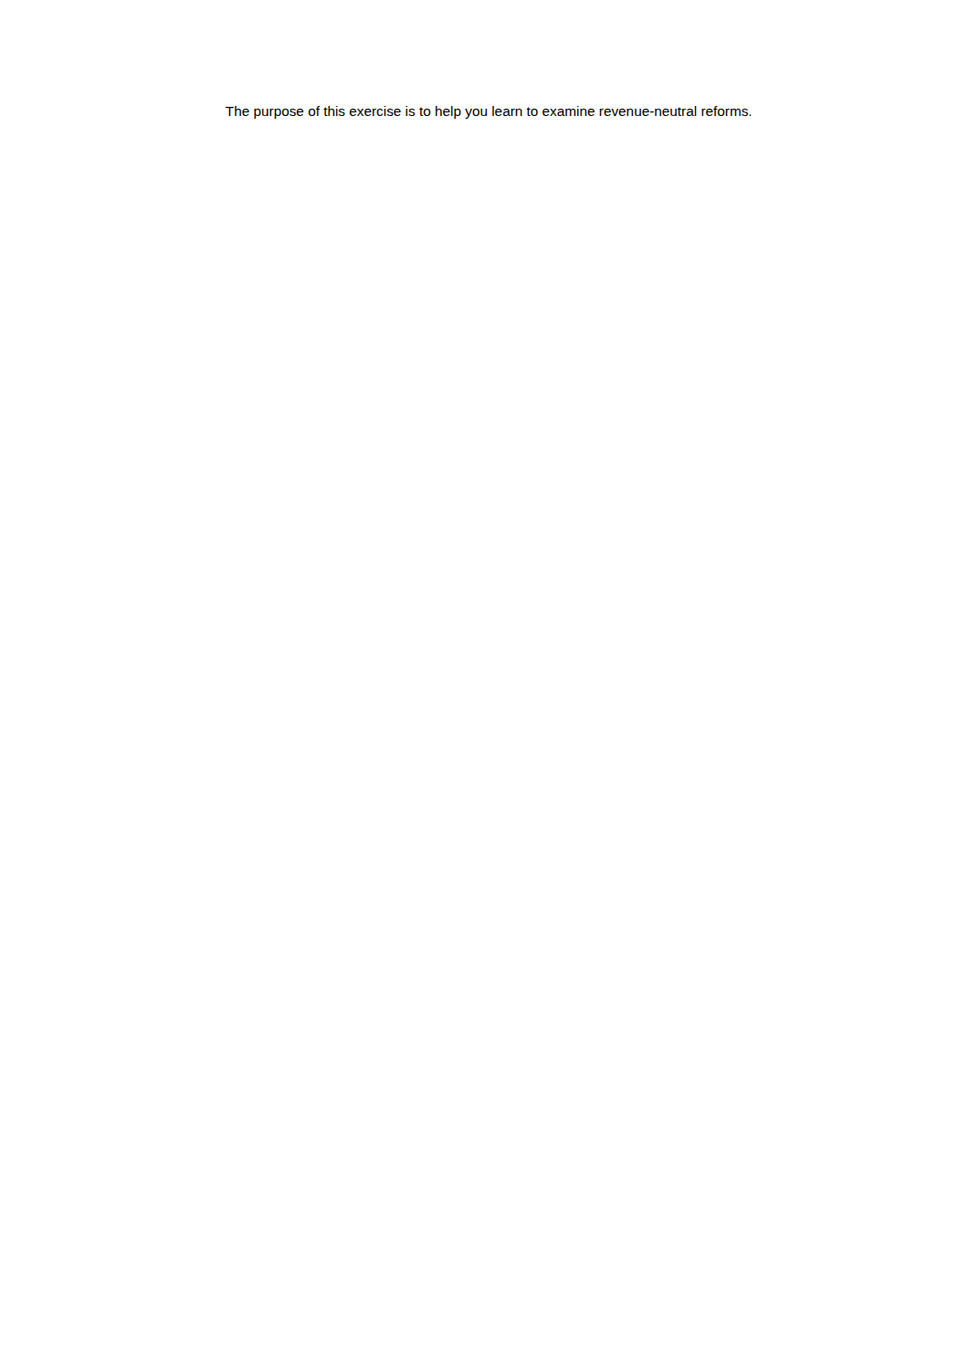The purpose of this exercise is to help you learn to examine revenue-neutral reforms.